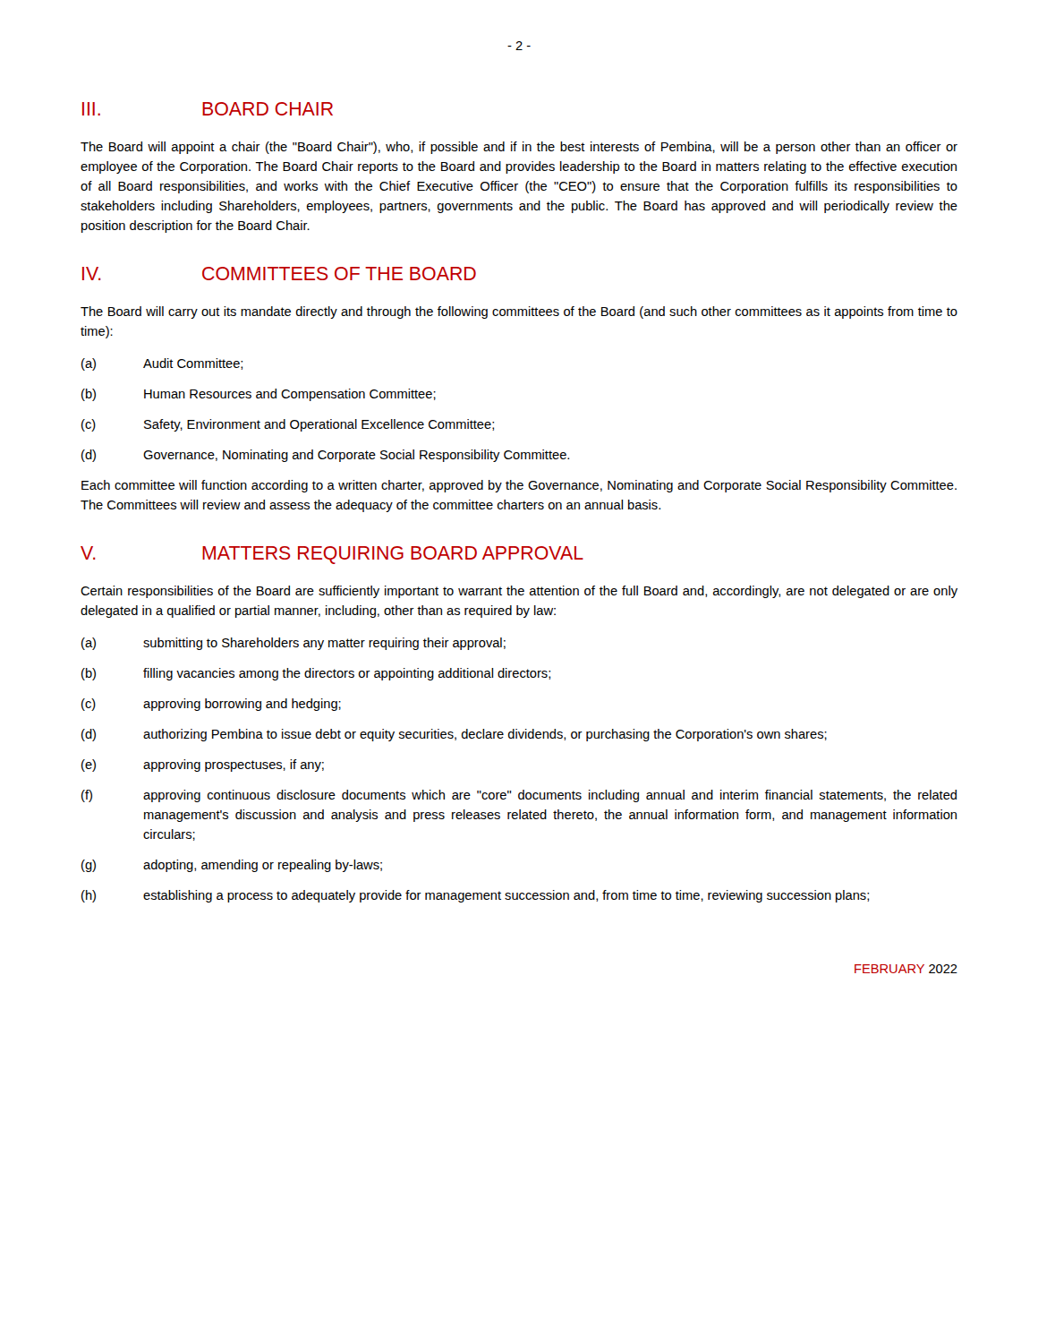- 2 -
III. BOARD CHAIR
The Board will appoint a chair (the "Board Chair"), who, if possible and if in the best interests of Pembina, will be a person other than an officer or employee of the Corporation. The Board Chair reports to the Board and provides leadership to the Board in matters relating to the effective execution of all Board responsibilities, and works with the Chief Executive Officer (the "CEO") to ensure that the Corporation fulfills its responsibilities to stakeholders including Shareholders, employees, partners, governments and the public. The Board has approved and will periodically review the position description for the Board Chair.
IV. COMMITTEES OF THE BOARD
The Board will carry out its mandate directly and through the following committees of the Board (and such other committees as it appoints from time to time):
(a) Audit Committee;
(b) Human Resources and Compensation Committee;
(c) Safety, Environment and Operational Excellence Committee;
(d) Governance, Nominating and Corporate Social Responsibility Committee.
Each committee will function according to a written charter, approved by the Governance, Nominating and Corporate Social Responsibility Committee. The Committees will review and assess the adequacy of the committee charters on an annual basis.
V. MATTERS REQUIRING BOARD APPROVAL
Certain responsibilities of the Board are sufficiently important to warrant the attention of the full Board and, accordingly, are not delegated or are only delegated in a qualified or partial manner, including, other than as required by law:
(a) submitting to Shareholders any matter requiring their approval;
(b) filling vacancies among the directors or appointing additional directors;
(c) approving borrowing and hedging;
(d) authorizing Pembina to issue debt or equity securities, declare dividends, or purchasing the Corporation's own shares;
(e) approving prospectuses, if any;
(f) approving continuous disclosure documents which are "core" documents including annual and interim financial statements, the related management's discussion and analysis and press releases related thereto, the annual information form, and management information circulars;
(g) adopting, amending or repealing by-laws;
(h) establishing a process to adequately provide for management succession and, from time to time, reviewing succession plans;
FEBRUARY 2022